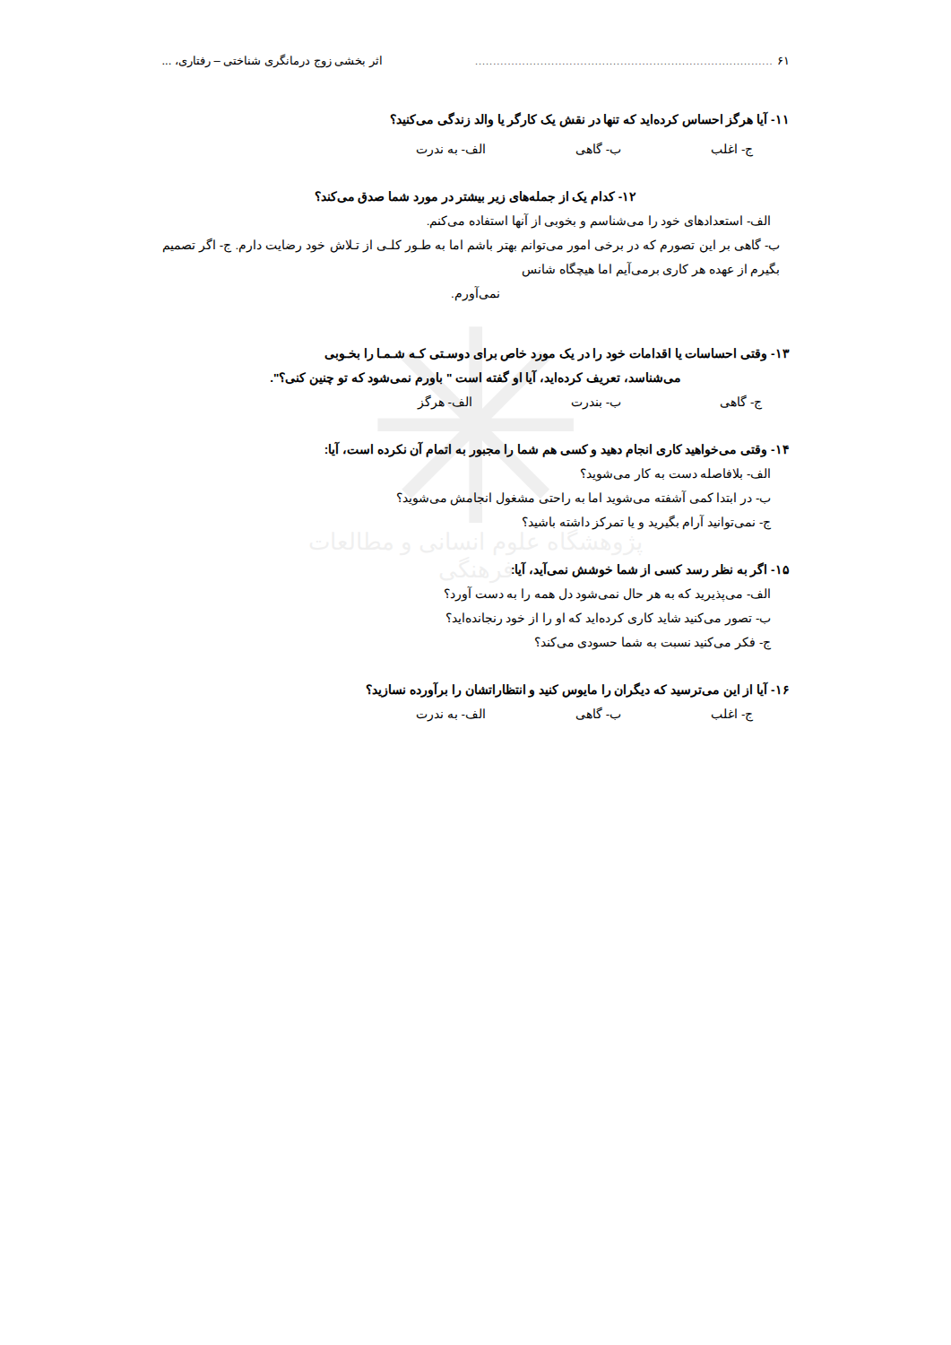✳
پژوهشگاه علوم انسانی و مطالعات فرهنگی
۶۱ .................................................................................. اثر بخشی زوج درمانگری شناختی – رفتاری، ...
۱۱- آیا هرگز احساس کرده‌اید که تنها در نقش یک کارگر یا والد زندگی می‌کنید؟
ج- اغلب ب- گاهی الف- به ندرت
۱۲- کدام یک از جمله‌های زیر بیشتر در مورد شما صدق می‌کند؟
الف- استعدادهای خود را می‌شناسم و بخوبی از آنها استفاده می‌کنم.
ب- گاهی بر این تصورم که در برخی امور می‌توانم بهتر باشم اما به طـور کلـی از تـلاش خود رضایت دارم. ج- اگر تصمیم بگیرم از عهده هر کاری برمی‌آیم اما هیچگاه شانس
نمی‌آورم.
۱۳- وقتی احساسات یا اقدامات خود را در یک مورد خاص برای دوسـتی کـه شـمـا را بخـوبی
می‌شناسد، تعریف کرده‌اید، آیا او گفته است " باورم نمی‌شود که تو چنین کنی؟".
ج- گاهی ب- بندرت الف- هرگز
۱۴- وقتی می‌خواهید کاری انجام دهید و کسی هم شما را مجبور به اتمام آن نکرده است، آیا:
الف- بلافاصله دست به کار می‌شوید؟
ب- در ابتدا کمی آشفته می‌شوید اما به راحتی مشغول انجامش می‌شوید؟
ج- نمی‌توانید آرام بگیرید و یا تمرکز داشته باشید؟
۱۵- اگر به نظر رسد کسی از شما خوشش نمی‌آید، آیا:
الف- می‌پذیرید که به هر حال نمی‌شود دل همه را به دست آورد؟
ب- تصور می‌کنید شاید کاری کرده‌اید که او را از خود رنجانده‌اید؟
ج- فکر می‌کنید نسبت به شما حسودی می‌کند؟
۱۶- آیا از این می‌ترسید که دیگران را مایوس کنید و انتظاراتشان را برآورده نسازید؟
ج- اغلب ب- گاهی الف- به ندرت